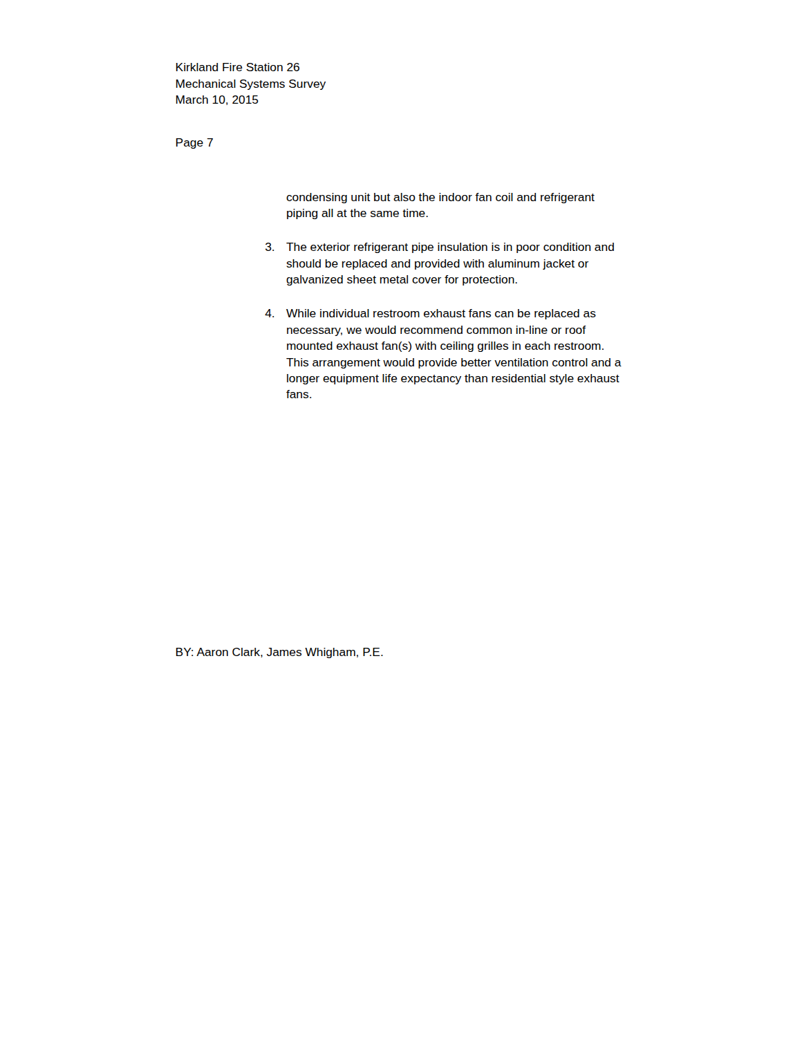Kirkland Fire Station 26
Mechanical Systems Survey
March 10, 2015
Page 7
condensing unit but also the indoor fan coil and refrigerant piping all at the same time.
3. The exterior refrigerant pipe insulation is in poor condition and should be replaced and provided with aluminum jacket or galvanized sheet metal cover for protection.
4. While individual restroom exhaust fans can be replaced as necessary, we would recommend common in-line or roof mounted exhaust fan(s) with ceiling grilles in each restroom. This arrangement would provide better ventilation control and a longer equipment life expectancy than residential style exhaust fans.
BY: Aaron Clark, James Whigham, P.E.